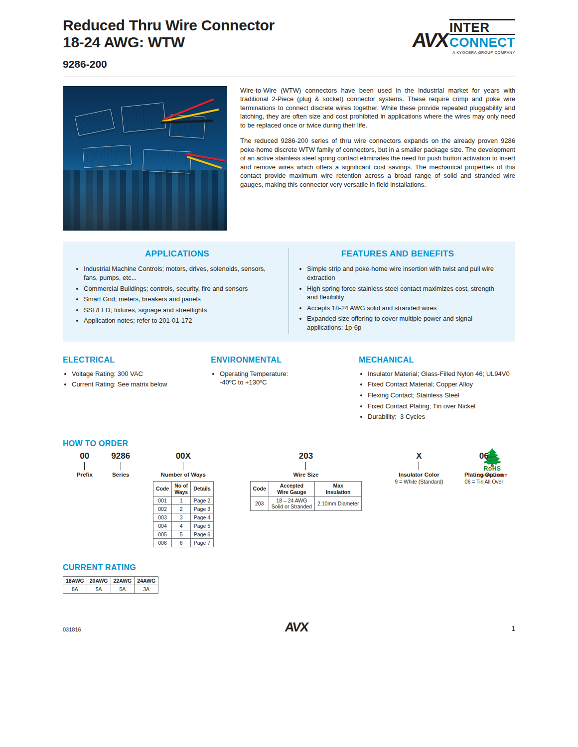Reduced Thru Wire Connector
18-24 AWG: WTW
9286-200
AVX INTER CONNECT
A KYOCERA GROUP COMPANY
Wire-to-Wire (WTW) connectors have been used in the industrial market for years with traditional 2-Piece (plug & socket) connector systems. These require crimp and poke wire terminations to connect discrete wires together. While these provide repeated pluggability and latching, they are often size and cost prohibited in applications where the wires may only need to be replaced once or twice during their life.
The reduced 9286-200 series of thru wire connectors expands on the already proven 9286 poke-home discrete WTW family of connectors, but in a smaller package size. The development of an active stainless steel spring contact eliminates the need for push button activation to insert and remove wires which offers a significant cost savings. The mechanical properties of this contact provide maximum wire retention across a broad range of solid and stranded wire gauges, making this connector very versatile in field installations.
APPLICATIONS
Industrial Machine Controls; motors, drives, solenoids, sensors, fans, pumps, etc...
Commercial Buildings; controls, security, fire and sensors
Smart Grid; meters, breakers and panels
SSL/LED; fixtures, signage and streetlights
Application notes; refer to 201-01-172
FEATURES AND BENEFITS
Simple strip and poke-home wire insertion with twist and pull wire extraction
High spring force stainless steel contact maximizes cost, strength and flexibility
Accepts 18-24 AWG solid and stranded wires
Expanded size offering to cover multiple power and signal applications: 1p-6p
ELECTRICAL
Voltage Rating: 300 VAC
Current Rating: See matrix below
ENVIRONMENTAL
Operating Temperature:
-40ºC to +130ºC
MECHANICAL
Insulator Material; Glass-Filled Nylon 46; UL94V0
Fixed Contact Material; Copper Alloy
Flexing Contact; Stainless Steel
Fixed Contact Plating; Tin over Nickel
Durability; 3 Cycles
HOW TO ORDER
🌲
RoHS
COMPLIANT
00
Prefix
9286
Series
00X
Number of Ways
| Code | No of Ways | Details |
| --- | --- | --- |
| 001 | 1 | Page 2 |
| 002 | 2 | Page 3 |
| 003 | 3 | Page 4 |
| 004 | 4 | Page 5 |
| 005 | 5 | Page 6 |
| 006 | 6 | Page 7 |
203
Wire Size
| Code | Accepted Wire Gauge | Max Insulation |
| --- | --- | --- |
| 203 | 18 – 24 AWG Solid or Stranded | 2.10mm Diameter |
X
Insulator Color
9 = White (Standard)
06
Plating Option
06 = Tin All Over
CURRENT RATING
| 18AWG | 20AWG | 22AWG | 24AWG |
| --- | --- | --- | --- |
| 8A | 5A | 5A | 3A |
031816
AVX
1